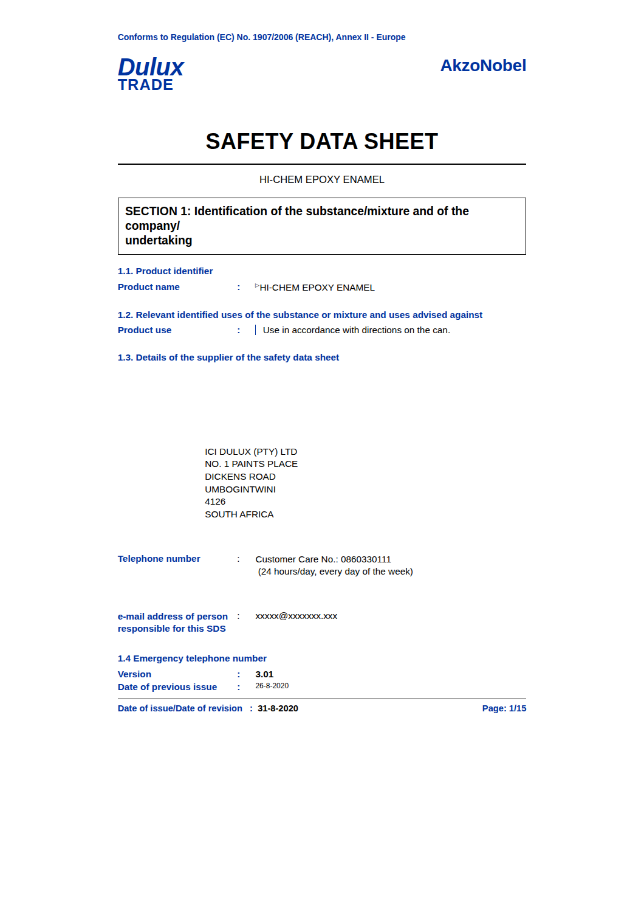Conforms to Regulation (EC) No. 1907/2006 (REACH), Annex II - Europe
Dulux TRADE
AkzoNobel
SAFETY DATA SHEET
HI-CHEM EPOXY ENAMEL
SECTION 1: Identification of the substance/mixture and of the company/
undertaking
1.1. Product identifier
| Product name | : | ▷ HI-CHEM EPOXY ENAMEL |
1.2. Relevant identified uses of the substance or mixture and uses advised against
| Product use | : | Use in accordance with directions on the can. |
1.3. Details of the supplier of the safety data sheet
ICI DULUX (PTY) LTD
NO. 1 PAINTS PLACE
DICKENS ROAD
UMBOGINTWINI
4126
SOUTH AFRICA
Telephone number
:
Customer Care No.: 0860330111
(24 hours/day, every day of the week)
e-mail address of person
responsible for this SDS
:
xxxxx@xxxxxxx.xxx
1.4 Emergency telephone number
| Version | : | 3.01 |
| Date of previous issue | : | 26-8-2020 |
Date of issue/Date of revision : 31-8-2020
Page: 1/15